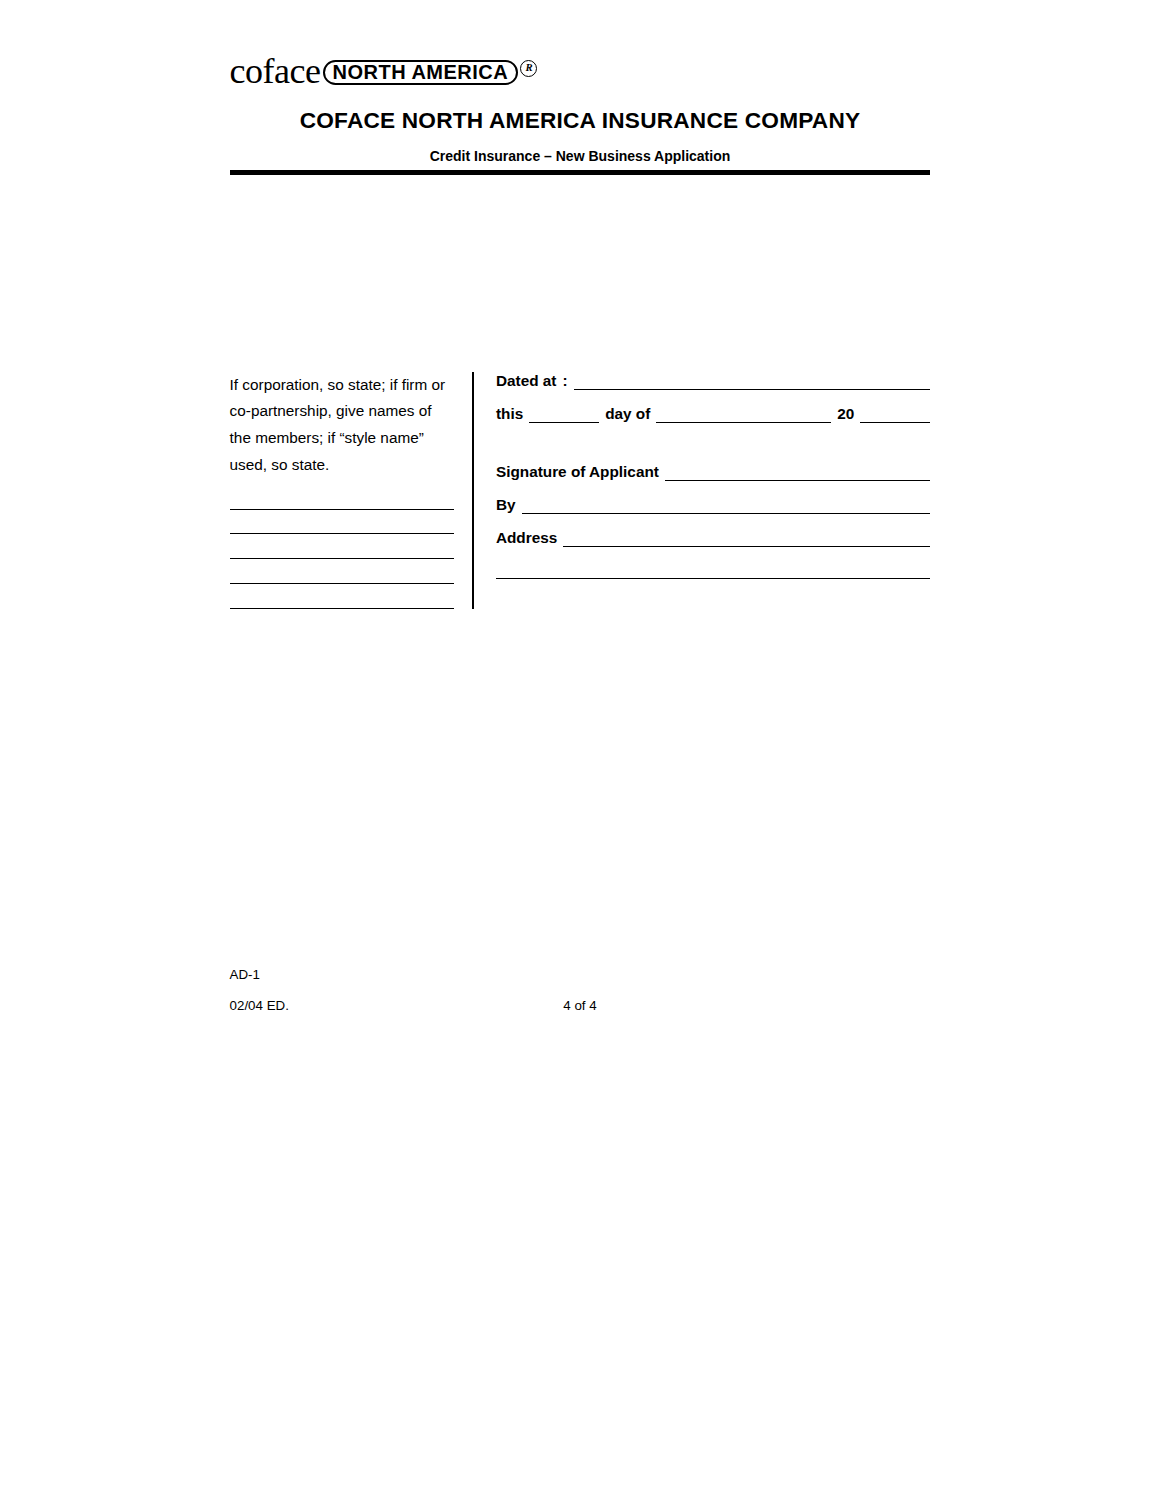coface NORTH AMERICA R
COFACE NORTH AMERICA INSURANCE COMPANY
Credit Insurance – New Business Application
If corporation, so state; if firm or co-partnership, give names of the members; if “style name” used, so state.
Dated at:
this day of 20
Signature of Applicant
By
Address
AD-1
02/04 ED. 4 of 4